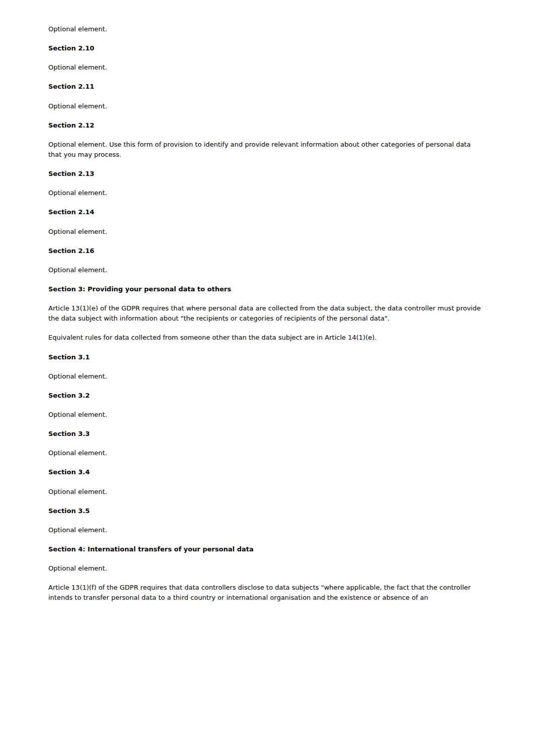Optional element.
Section 2.10
Optional element.
Section 2.11
Optional element.
Section 2.12
Optional element. Use this form of provision to identify and provide relevant information about other categories of personal data that you may process.
Section 2.13
Optional element.
Section 2.14
Optional element.
Section 2.16
Optional element.
Section 3: Providing your personal data to others
Article 13(1)(e) of the GDPR requires that where personal data are collected from the data subject, the data controller must provide the data subject with information about "the recipients or categories of recipients of the personal data".
Equivalent rules for data collected from someone other than the data subject are in Article 14(1)(e).
Section 3.1
Optional element.
Section 3.2
Optional element.
Section 3.3
Optional element.
Section 3.4
Optional element.
Section 3.5
Optional element.
Section 4: International transfers of your personal data
Optional element.
Article 13(1)(f) of the GDPR requires that data controllers disclose to data subjects "where applicable, the fact that the controller intends to transfer personal data to a third country or international organisation and the existence or absence of an